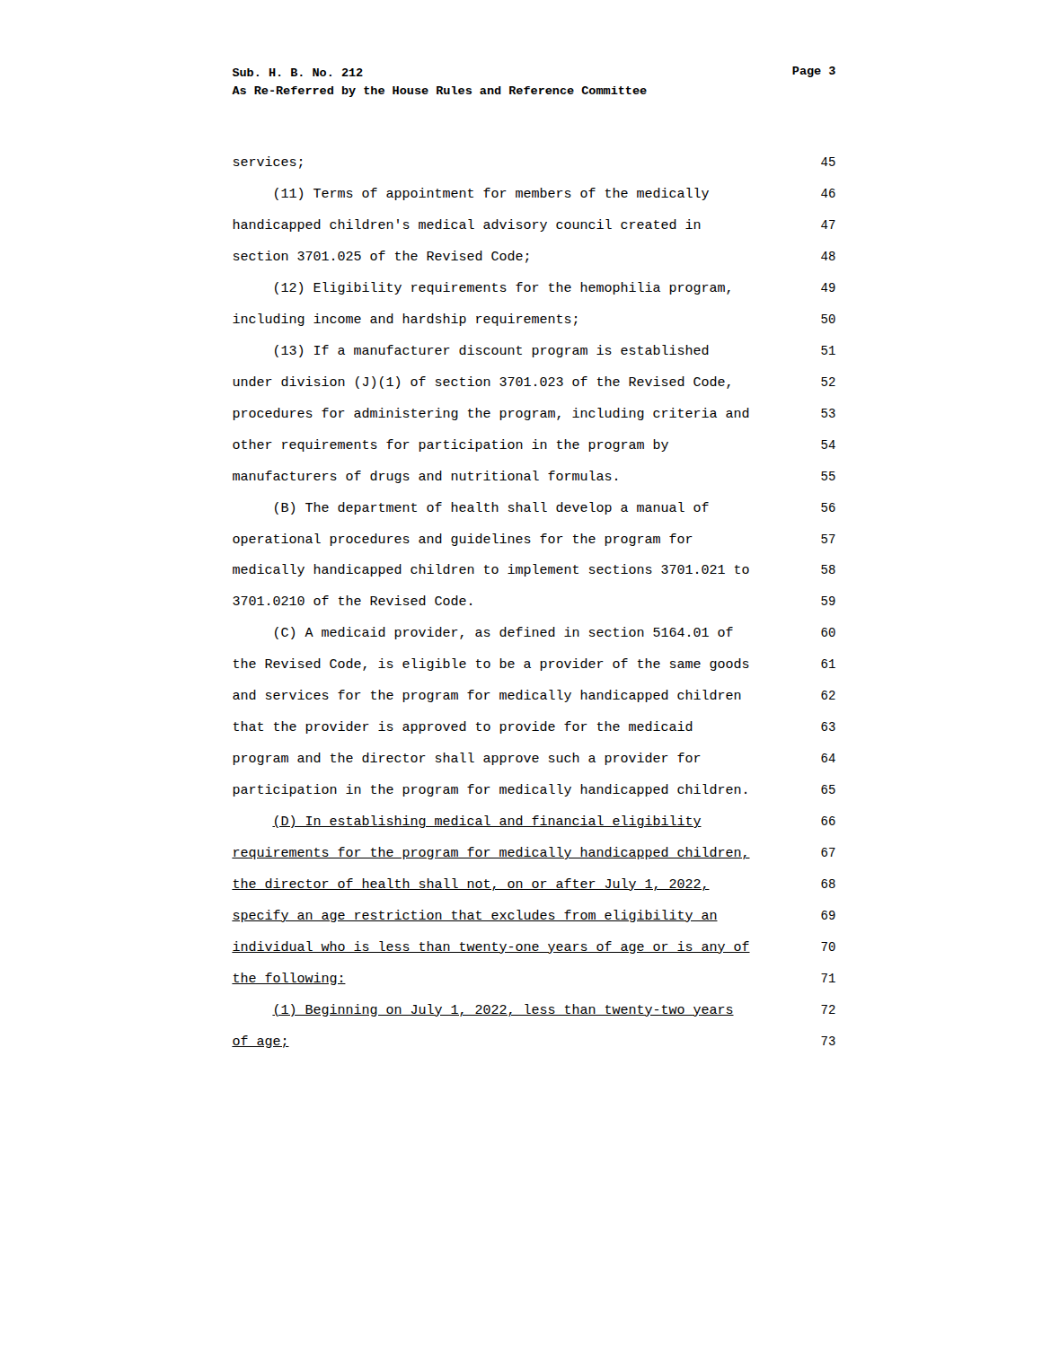Sub. H. B. No. 212
As Re-Referred by the House Rules and Reference Committee
Page 3
services; 45
(11) Terms of appointment for members of the medically 46
handicapped children's medical advisory council created in 47
section 3701.025 of the Revised Code; 48
(12) Eligibility requirements for the hemophilia program, 49
including income and hardship requirements; 50
(13) If a manufacturer discount program is established 51
under division (J)(1) of section 3701.023 of the Revised Code, 52
procedures for administering the program, including criteria and 53
other requirements for participation in the program by 54
manufacturers of drugs and nutritional formulas. 55
(B) The department of health shall develop a manual of 56
operational procedures and guidelines for the program for 57
medically handicapped children to implement sections 3701.021 to 58
3701.0210 of the Revised Code. 59
(C) A medicaid provider, as defined in section 5164.01 of 60
the Revised Code, is eligible to be a provider of the same goods 61
and services for the program for medically handicapped children 62
that the provider is approved to provide for the medicaid 63
program and the director shall approve such a provider for 64
participation in the program for medically handicapped children. 65
(D) In establishing medical and financial eligibility 66
requirements for the program for medically handicapped children, 67
the director of health shall not, on or after July 1, 2022, 68
specify an age restriction that excludes from eligibility an 69
individual who is less than twenty-one years of age or is any of 70
the following: 71
(1) Beginning on July 1, 2022, less than twenty-two years 72
of age; 73